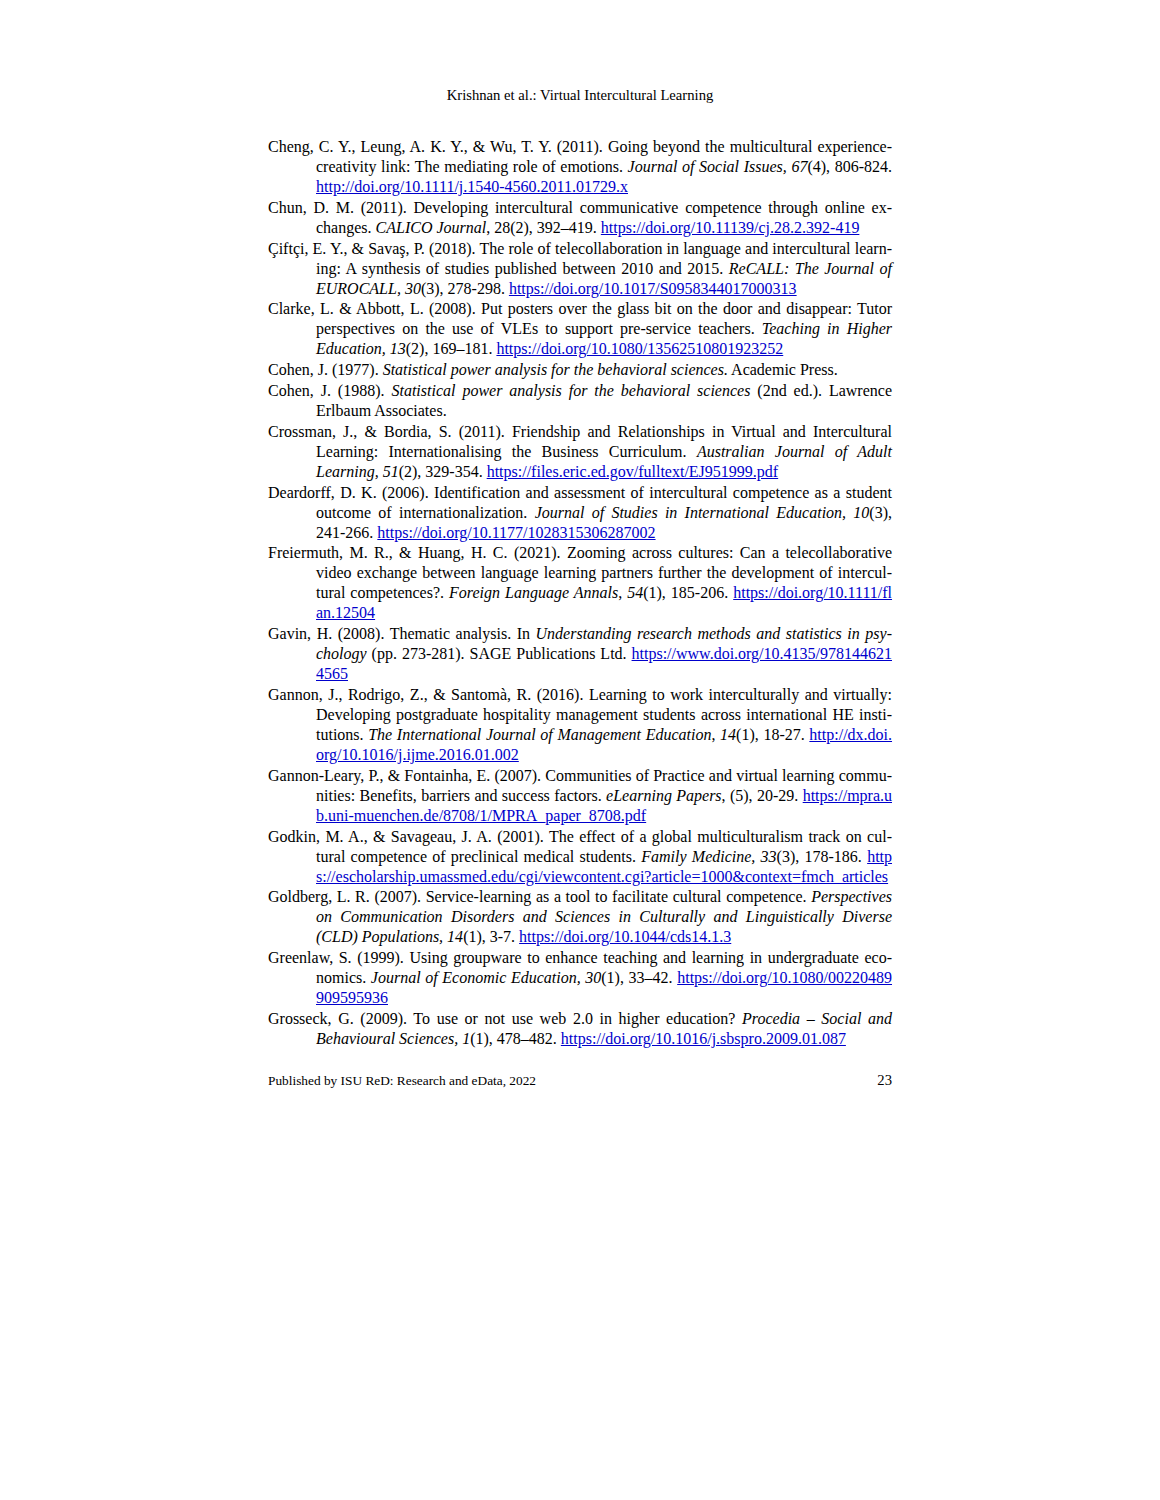Krishnan et al.: Virtual Intercultural Learning
Cheng, C. Y., Leung, A. K. Y., & Wu, T. Y. (2011). Going beyond the multicultural experience-creativity link: The mediating role of emotions. Journal of Social Issues, 67(4), 806-824. http://doi.org/10.1111/j.1540-4560.2011.01729.x
Chun, D. M. (2011). Developing intercultural communicative competence through online exchanges. CALICO Journal, 28(2), 392–419. https://doi.org/10.11139/cj.28.2.392-419
Çiftçi, E. Y., & Savaş, P. (2018). The role of telecollaboration in language and intercultural learning: A synthesis of studies published between 2010 and 2015. ReCALL: The Journal of EUROCALL, 30(3), 278-298. https://doi.org/10.1017/S0958344017000313
Clarke, L. & Abbott, L. (2008). Put posters over the glass bit on the door and disappear: Tutor perspectives on the use of VLEs to support pre-service teachers. Teaching in Higher Education, 13(2), 169–181. https://doi.org/10.1080/13562510801923252
Cohen, J. (1977). Statistical power analysis for the behavioral sciences. Academic Press.
Cohen, J. (1988). Statistical power analysis for the behavioral sciences (2nd ed.). Lawrence Erlbaum Associates.
Crossman, J., & Bordia, S. (2011). Friendship and Relationships in Virtual and Intercultural Learning: Internationalising the Business Curriculum. Australian Journal of Adult Learning, 51(2), 329-354. https://files.eric.ed.gov/fulltext/EJ951999.pdf
Deardorff, D. K. (2006). Identification and assessment of intercultural competence as a student outcome of internationalization. Journal of Studies in International Education, 10(3), 241-266. https://doi.org/10.1177/1028315306287002
Freiermuth, M. R., & Huang, H. C. (2021). Zooming across cultures: Can a telecollaborative video exchange between language learning partners further the development of intercultural competences?. Foreign Language Annals, 54(1), 185-206. https://doi.org/10.1111/flan.12504
Gavin, H. (2008). Thematic analysis. In Understanding research methods and statistics in psychology (pp. 273-281). SAGE Publications Ltd. https://www.doi.org/10.4135/9781446214565
Gannon, J., Rodrigo, Z., & Santomà, R. (2016). Learning to work interculturally and virtually: Developing postgraduate hospitality management students across international HE institutions. The International Journal of Management Education, 14(1), 18-27. http://dx.doi.org/10.1016/j.ijme.2016.01.002
Gannon-Leary, P., & Fontainha, E. (2007). Communities of Practice and virtual learning communities: Benefits, barriers and success factors. eLearning Papers, (5), 20-29. https://mpra.ub.uni-muenchen.de/8708/1/MPRA_paper_8708.pdf
Godkin, M. A., & Savageau, J. A. (2001). The effect of a global multiculturalism track on cultural competence of preclinical medical students. Family Medicine, 33(3), 178-186. https://escholarship.umassmed.edu/cgi/viewcontent.cgi?article=1000&context=fmch_articles
Goldberg, L. R. (2007). Service-learning as a tool to facilitate cultural competence. Perspectives on Communication Disorders and Sciences in Culturally and Linguistically Diverse (CLD) Populations, 14(1), 3-7. https://doi.org/10.1044/cds14.1.3
Greenlaw, S. (1999). Using groupware to enhance teaching and learning in undergraduate economics. Journal of Economic Education, 30(1), 33–42. https://doi.org/10.1080/00220489909595936
Grosseck, G. (2009). To use or not use web 2.0 in higher education? Procedia – Social and Behavioural Sciences, 1(1), 478–482. https://doi.org/10.1016/j.sbspro.2009.01.087
Published by ISU ReD: Research and eData, 2022 23